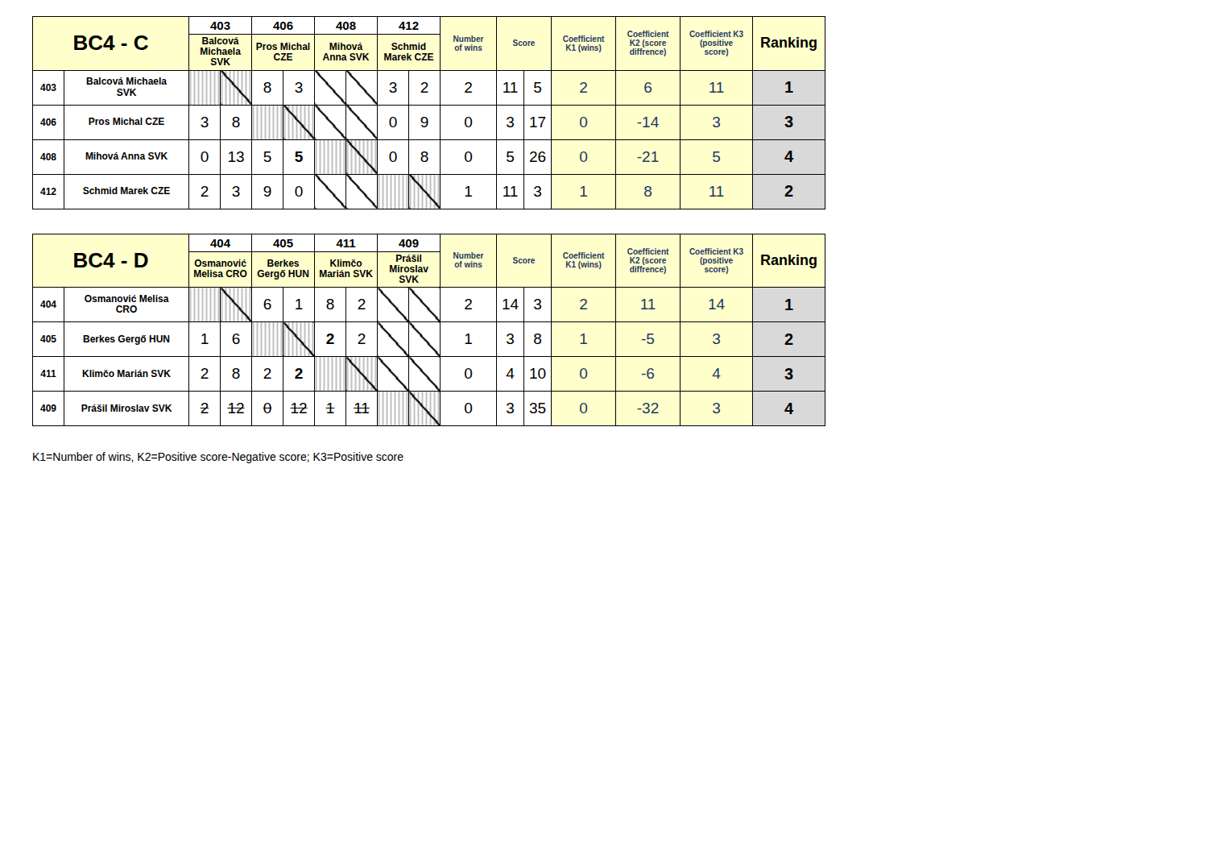| BC4 - C | 403 | 406 | 408 | 412 | Number of wins | Score | Coefficient K1 (wins) | Coefficient K2 (score diffrence) | Coefficient K3 (positive score) | Ranking |
| Balcová Michaela SVK | Pros Michal CZE | Mihová Anna SVK | Schmid Marek CZE |
| 403 | Balcová Michaela SVK | | | 8 | 3 | | | 3 | 2 | 2 | 11 | 5 | 2 | 6 | 11 | 1 |
| 406 | Pros Michal CZE | 3 | 8 | | | | | 0 | 9 | 0 | 3 | 17 | 0 | -14 | 3 | 3 |
| 408 | Mihová Anna SVK | 0 | 13 | 5 | 5 | | | 0 | 8 | 0 | 5 | 26 | 0 | -21 | 5 | 4 |
| 412 | Schmid Marek CZE | 2 | 3 | 9 | 0 | | | | | 1 | 11 | 3 | 1 | 8 | 11 | 2 |
| BC4 - D | 404 | 405 | 411 | 409 | Number of wins | Score | Coefficient K1 (wins) | Coefficient K2 (score diffrence) | Coefficient K3 (positive score) | Ranking |
| Osmanović Melisa CRO | Berkes Gergő HUN | Klimčo Marián SVK | Prášil Miroslav SVK |
| 404 | Osmanović Melisa CRO | | | 6 | 1 | 8 | 2 | | | 2 | 14 | 3 | 2 | 11 | 14 | 1 |
| 405 | Berkes Gergő HUN | 1 | 6 | | | 2 | 2 | | | 1 | 3 | 8 | 1 | -5 | 3 | 2 |
| 411 | Klimčo Marián SVK | 2 | 8 | 2 | 2 | | | | | 0 | 4 | 10 | 0 | -6 | 4 | 3 |
| 409 | Prášil Miroslav SVK | 2 | 12 | 0 | 12 | 1 | 11 | | | 0 | 3 | 35 | 0 | -32 | 3 | 4 |
K1=Number of wins, K2=Positive score-Negative score; K3=Positive score